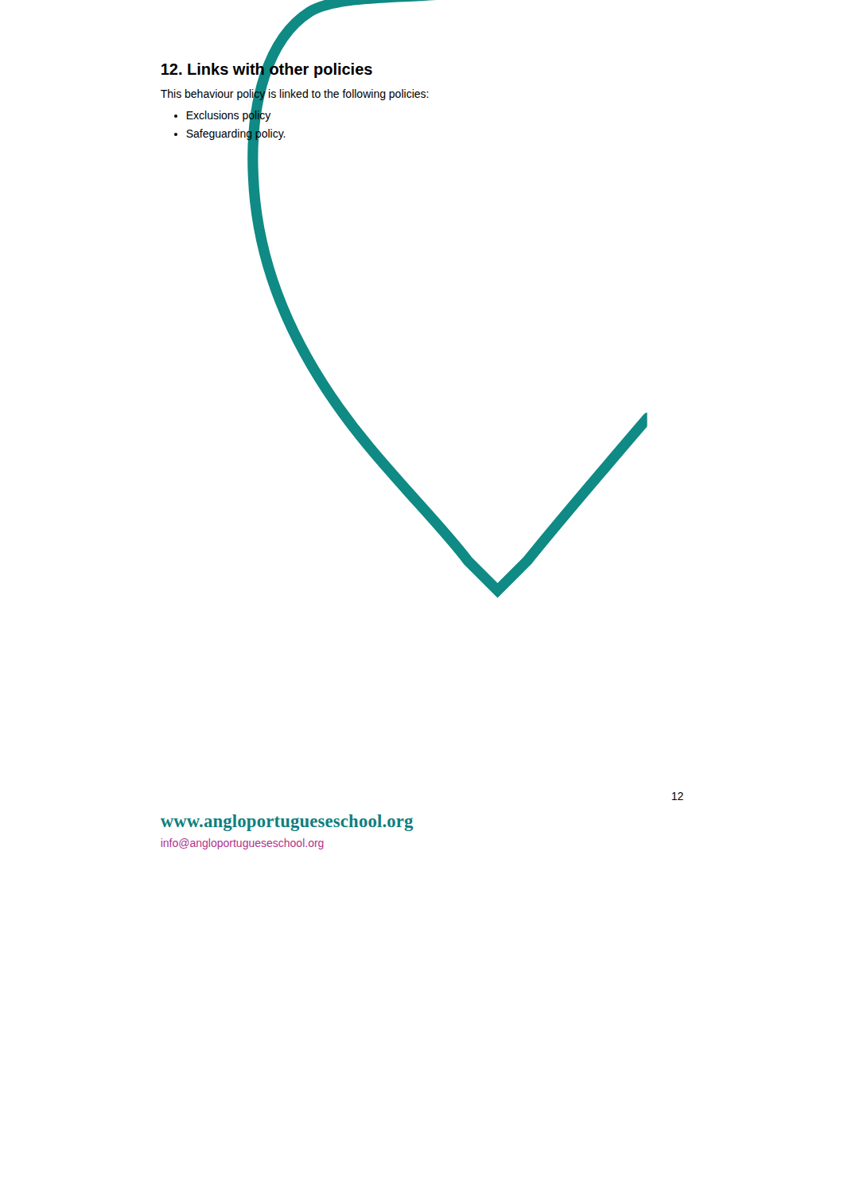12. Links with other policies
This behaviour policy is linked to the following policies:
Exclusions policy
Safeguarding policy.
12
www.angloportugueseschool.org
info@angloportugueseschool.org